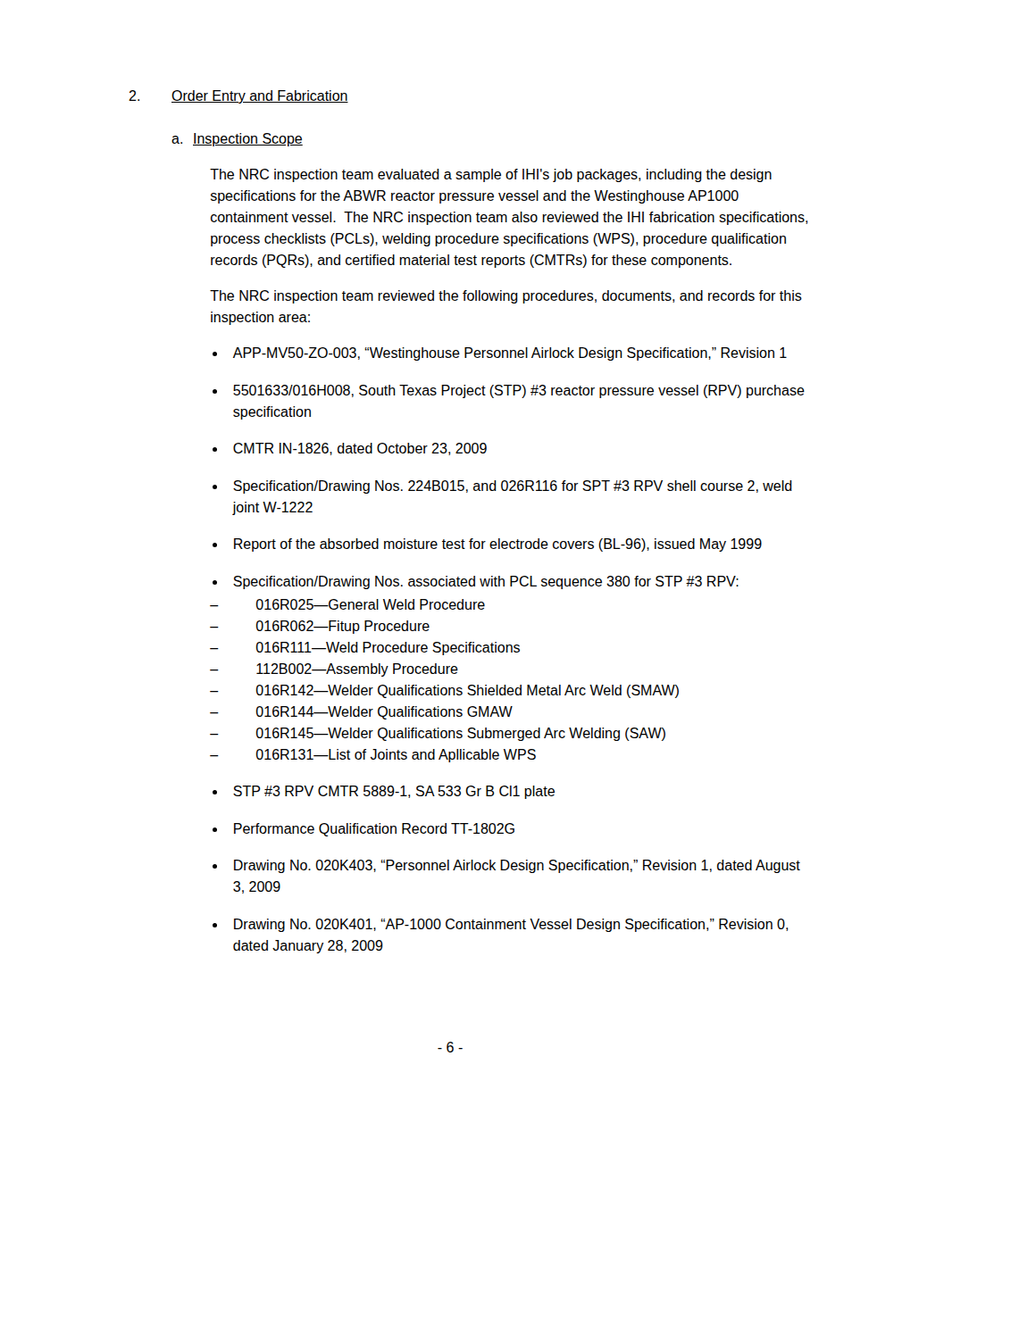2. Order Entry and Fabrication
a. Inspection Scope
The NRC inspection team evaluated a sample of IHI's job packages, including the design specifications for the ABWR reactor pressure vessel and the Westinghouse AP1000 containment vessel. The NRC inspection team also reviewed the IHI fabrication specifications, process checklists (PCLs), welding procedure specifications (WPS), procedure qualification records (PQRs), and certified material test reports (CMTRs) for these components.
The NRC inspection team reviewed the following procedures, documents, and records for this inspection area:
APP-MV50-ZO-003, “Westinghouse Personnel Airlock Design Specification,” Revision 1
5501633/016H008, South Texas Project (STP) #3 reactor pressure vessel (RPV) purchase specification
CMTR IN-1826, dated October 23, 2009
Specification/Drawing Nos. 224B015, and 026R116 for SPT #3 RPV shell course 2, weld joint W-1222
Report of the absorbed moisture test for electrode covers (BL-96), issued May 1999
Specification/Drawing Nos. associated with PCL sequence 380 for STP #3 RPV:
016R025—General Weld Procedure
016R062—Fitup Procedure
016R111—Weld Procedure Specifications
112B002—Assembly Procedure
016R142—Welder Qualifications Shielded Metal Arc Weld (SMAW)
016R144—Welder Qualifications GMAW
016R145—Welder Qualifications Submerged Arc Welding (SAW)
016R131—List of Joints and Apllicable WPS
STP #3 RPV CMTR 5889-1, SA 533 Gr B Cl1 plate
Performance Qualification Record TT-1802G
Drawing No. 020K403, “Personnel Airlock Design Specification,” Revision 1, dated August 3, 2009
Drawing No. 020K401, “AP-1000 Containment Vessel Design Specification,” Revision 0, dated January 28, 2009
- 6 -